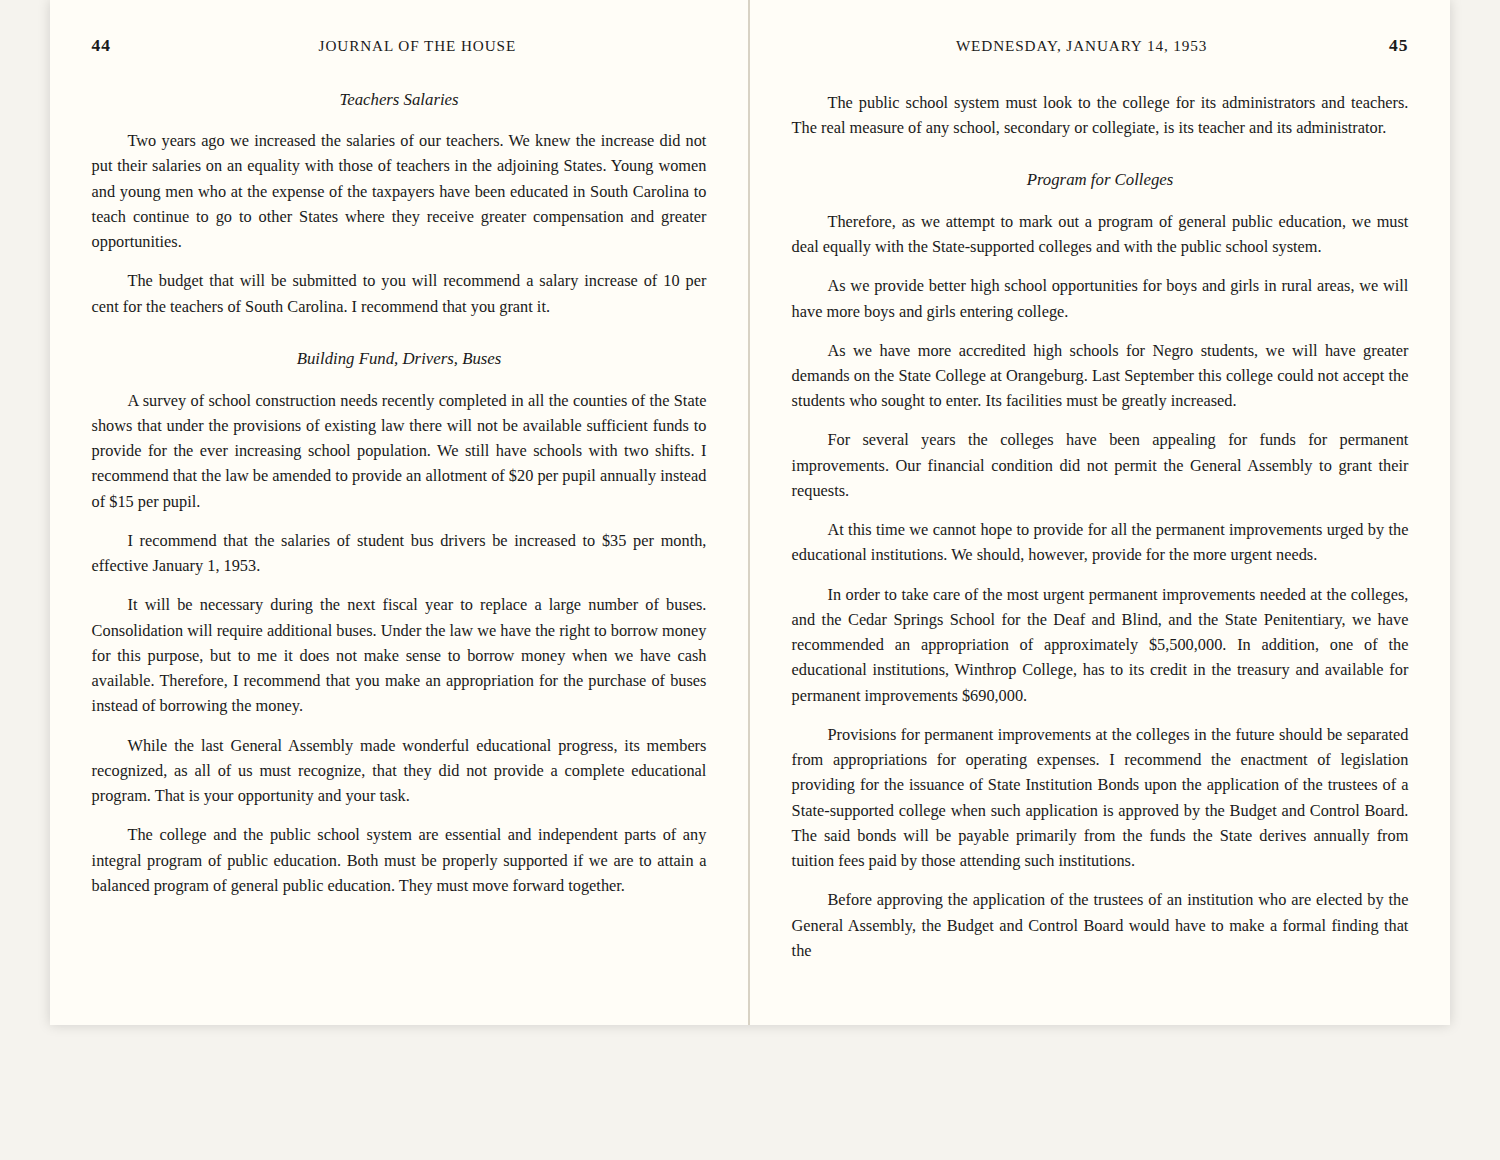44 Journal of the House
Teachers Salaries
Two years ago we increased the salaries of our teachers. We knew the increase did not put their salaries on an equality with those of teachers in the adjoining States. Young women and young men who at the expense of the taxpayers have been educated in South Carolina to teach continue to go to other States where they receive greater compensation and greater opportunities.
The budget that will be submitted to you will recommend a salary increase of 10 per cent for the teachers of South Carolina. I recommend that you grant it.
Building Fund, Drivers, Buses
A survey of school construction needs recently completed in all the counties of the State shows that under the provisions of existing law there will not be available sufficient funds to provide for the ever increasing school population. We still have schools with two shifts. I recommend that the law be amended to provide an allotment of $20 per pupil annually instead of $15 per pupil.
I recommend that the salaries of student bus drivers be increased to $35 per month, effective January 1, 1953.
It will be necessary during the next fiscal year to replace a large number of buses. Consolidation will require additional buses. Under the law we have the right to borrow money for this purpose, but to me it does not make sense to borrow money when we have cash available. Therefore, I recommend that you make an appropriation for the purchase of buses instead of borrowing the money.
While the last General Assembly made wonderful educational progress, its members recognized, as all of us must recognize, that they did not provide a complete educational program. That is your opportunity and your task.
The college and the public school system are essential and independent parts of any integral program of public education. Both must be properly supported if we are to attain a balanced program of general public education. They must move forward together.
Wednesday, January 14, 1953 45
The public school system must look to the college for its administrators and teachers. The real measure of any school, secondary or collegiate, is its teacher and its administrator.
Program for Colleges
Therefore, as we attempt to mark out a program of general public education, we must deal equally with the State-supported colleges and with the public school system.
As we provide better high school opportunities for boys and girls in rural areas, we will have more boys and girls entering college.
As we have more accredited high schools for Negro students, we will have greater demands on the State College at Orangeburg. Last September this college could not accept the students who sought to enter. Its facilities must be greatly increased.
For several years the colleges have been appealing for funds for permanent improvements. Our financial condition did not permit the General Assembly to grant their requests.
At this time we cannot hope to provide for all the permanent improvements urged by the educational institutions. We should, however, provide for the more urgent needs.
In order to take care of the most urgent permanent improvements needed at the colleges, and the Cedar Springs School for the Deaf and Blind, and the State Penitentiary, we have recommended an appropriation of approximately $5,500,000. In addition, one of the educational institutions, Winthrop College, has to its credit in the treasury and available for permanent improvements $690,000.
Provisions for permanent improvements at the colleges in the future should be separated from appropriations for operating expenses. I recommend the enactment of legislation providing for the issuance of State Institution Bonds upon the application of the trustees of a State-supported college when such application is approved by the Budget and Control Board. The said bonds will be payable primarily from the funds the State derives annually from tuition fees paid by those attending such institutions.
Before approving the application of the trustees of an institution who are elected by the General Assembly, the Budget and Control Board would have to make a formal finding that the